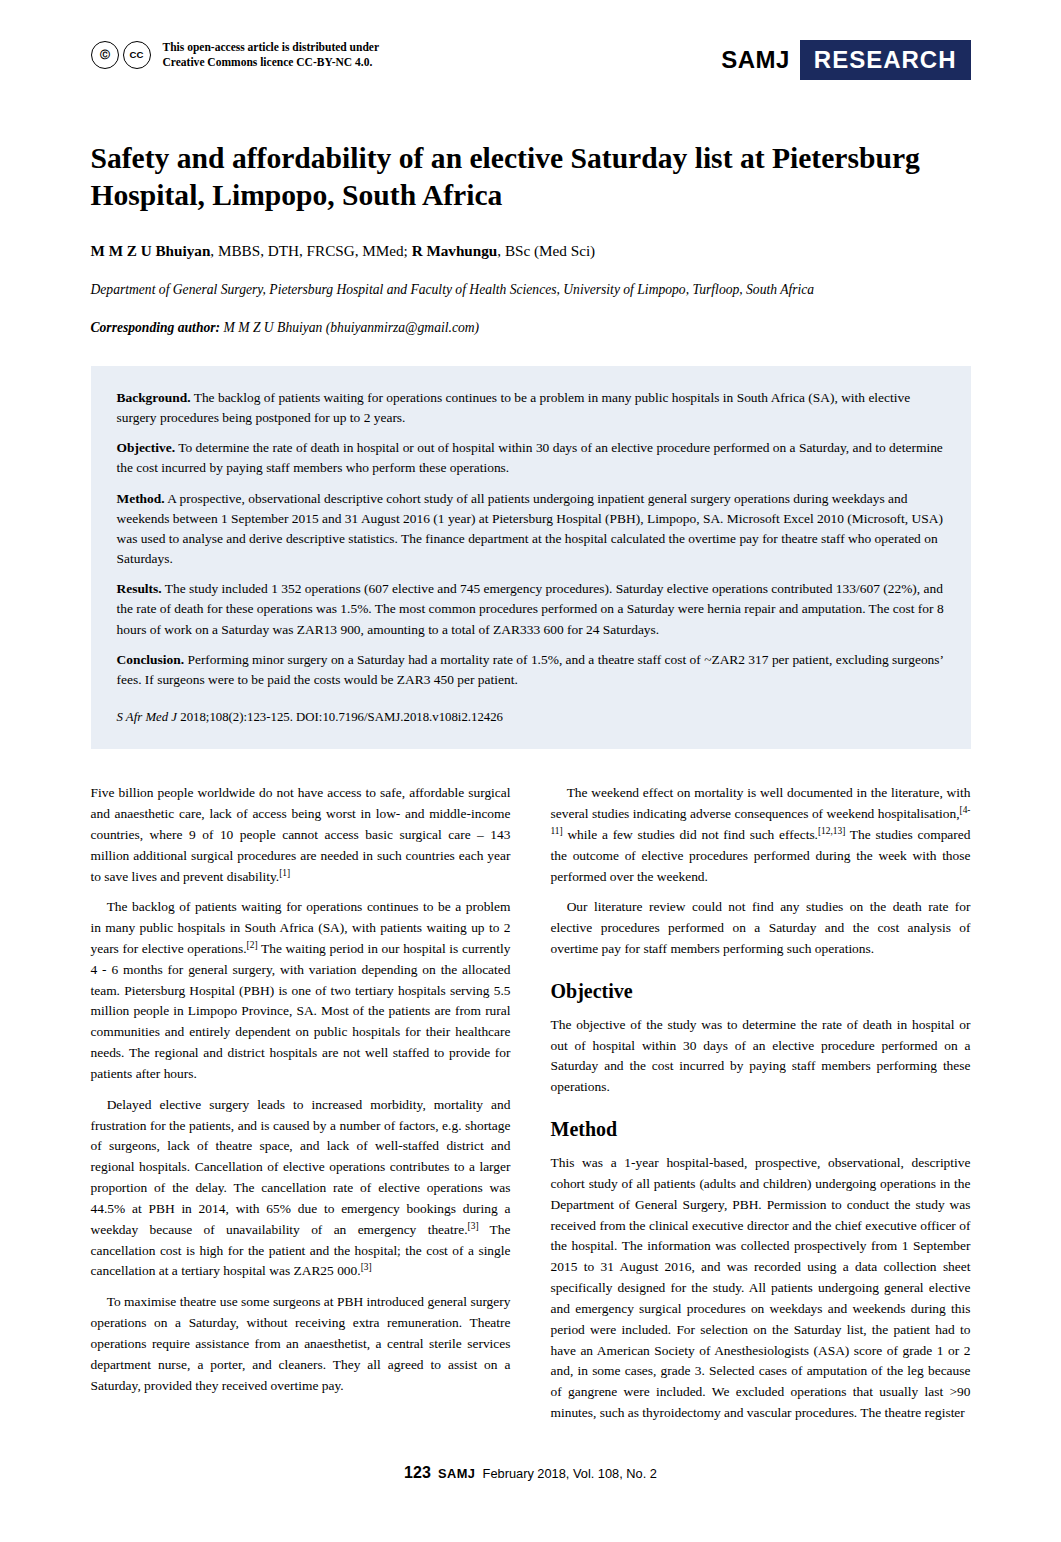Ⓒ
CC
This open-access article is distributed under
Creative Commons licence CC-BY-NC 4.0.
SAMJ
RESEARCH
Safety and affordability of an elective Saturday list at Pietersburg Hospital, Limpopo, South Africa
M M Z U Bhuiyan, MBBS, DTH, FRCSG, MMed; R Mavhungu, BSc (Med Sci)
Department of General Surgery, Pietersburg Hospital and Faculty of Health Sciences, University of Limpopo, Turfloop, South Africa
Corresponding author: M M Z U Bhuiyan (bhuiyanmirza@gmail.com)
Background. The backlog of patients waiting for operations continues to be a problem in many public hospitals in South Africa (SA), with elective surgery procedures being postponed for up to 2 years.
Objective. To determine the rate of death in hospital or out of hospital within 30 days of an elective procedure performed on a Saturday, and to determine the cost incurred by paying staff members who perform these operations.
Method. A prospective, observational descriptive cohort study of all patients undergoing inpatient general surgery operations during weekdays and weekends between 1 September 2015 and 31 August 2016 (1 year) at Pietersburg Hospital (PBH), Limpopo, SA. Microsoft Excel 2010 (Microsoft, USA) was used to analyse and derive descriptive statistics. The finance department at the hospital calculated the overtime pay for theatre staff who operated on Saturdays.
Results. The study included 1 352 operations (607 elective and 745 emergency procedures). Saturday elective operations contributed 133/607 (22%), and the rate of death for these operations was 1.5%. The most common procedures performed on a Saturday were hernia repair and amputation. The cost for 8 hours of work on a Saturday was ZAR13 900, amounting to a total of ZAR333 600 for 24 Saturdays.
Conclusion. Performing minor surgery on a Saturday had a mortality rate of 1.5%, and a theatre staff cost of ~ZAR2 317 per patient, excluding surgeons’ fees. If surgeons were to be paid the costs would be ZAR3 450 per patient.
S Afr Med J 2018;108(2):123-125. DOI:10.7196/SAMJ.2018.v108i2.12426
Five billion people worldwide do not have access to safe, affordable surgical and anaesthetic care, lack of access being worst in low- and middle-income countries, where 9 of 10 people cannot access basic surgical care – 143 million additional surgical procedures are needed in such countries each year to save lives and prevent disability.[1]
The backlog of patients waiting for operations continues to be a problem in many public hospitals in South Africa (SA), with patients waiting up to 2 years for elective operations.[2] The waiting period in our hospital is currently 4 - 6 months for general surgery, with variation depending on the allocated team. Pietersburg Hospital (PBH) is one of two tertiary hospitals serving 5.5 million people in Limpopo Province, SA. Most of the patients are from rural communities and entirely dependent on public hospitals for their healthcare needs. The regional and district hospitals are not well staffed to provide for patients after hours.
Delayed elective surgery leads to increased morbidity, mortality and frustration for the patients, and is caused by a number of factors, e.g. shortage of surgeons, lack of theatre space, and lack of well-staffed district and regional hospitals. Cancellation of elective operations contributes to a larger proportion of the delay. The cancellation rate of elective operations was 44.5% at PBH in 2014, with 65% due to emergency bookings during a weekday because of unavailability of an emergency theatre.[3] The cancellation cost is high for the patient and the hospital; the cost of a single cancellation at a tertiary hospital was ZAR25 000.[3]
To maximise theatre use some surgeons at PBH introduced general surgery operations on a Saturday, without receiving extra remuneration. Theatre operations require assistance from an anaesthetist, a central sterile services department nurse, a porter, and cleaners. They all agreed to assist on a Saturday, provided they received overtime pay.
The weekend effect on mortality is well documented in the literature, with several studies indicating adverse consequences of weekend hospitalisation,[4-11] while a few studies did not find such effects.[12,13] The studies compared the outcome of elective procedures performed during the week with those performed over the weekend.
Our literature review could not find any studies on the death rate for elective procedures performed on a Saturday and the cost analysis of overtime pay for staff members performing such operations.
Objective
The objective of the study was to determine the rate of death in hospital or out of hospital within 30 days of an elective procedure performed on a Saturday and the cost incurred by paying staff members performing these operations.
Method
This was a 1-year hospital-based, prospective, observational, descriptive cohort study of all patients (adults and children) undergoing operations in the Department of General Surgery, PBH. Permission to conduct the study was received from the clinical executive director and the chief executive officer of the hospital. The information was collected prospectively from 1 September 2015 to 31 August 2016, and was recorded using a data collection sheet specifically designed for the study. All patients undergoing general elective and emergency surgical procedures on weekdays and weekends during this period were included. For selection on the Saturday list, the patient had to have an American Society of Anesthesiologists (ASA) score of grade 1 or 2 and, in some cases, grade 3. Selected cases of amputation of the leg because of gangrene were included. We excluded operations that usually last >90 minutes, such as thyroidectomy and vascular procedures. The theatre register
123 SAMJ February 2018, Vol. 108, No. 2